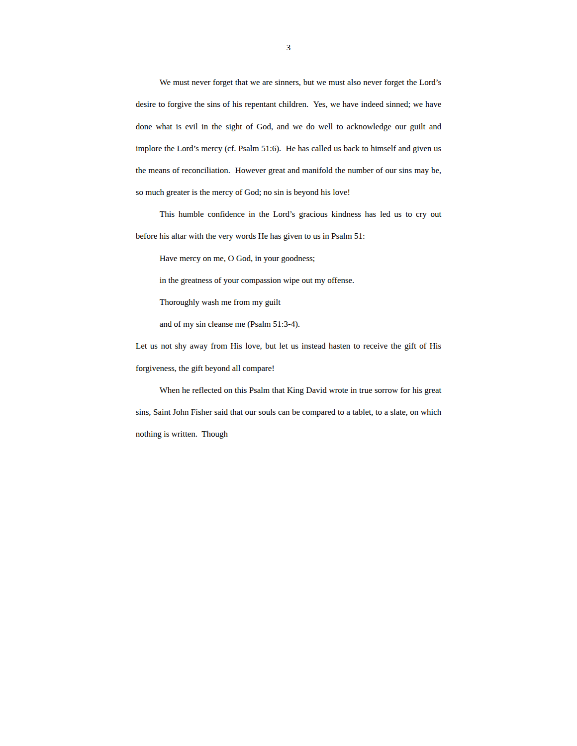3
We must never forget that we are sinners, but we must also never forget the Lord’s desire to forgive the sins of his repentant children. Yes, we have indeed sinned; we have done what is evil in the sight of God, and we do well to acknowledge our guilt and implore the Lord’s mercy (cf. Psalm 51:6). He has called us back to himself and given us the means of reconciliation. However great and manifold the number of our sins may be, so much greater is the mercy of God; no sin is beyond his love!
This humble confidence in the Lord’s gracious kindness has led us to cry out before his altar with the very words He has given to us in Psalm 51:
Have mercy on me, O God, in your goodness;
in the greatness of your compassion wipe out my offense.
Thoroughly wash me from my guilt
and of my sin cleanse me (Psalm 51:3-4).
Let us not shy away from His love, but let us instead hasten to receive the gift of His forgiveness, the gift beyond all compare!
When he reflected on this Psalm that King David wrote in true sorrow for his great sins, Saint John Fisher said that our souls can be compared to a tablet, to a slate, on which nothing is written. Though